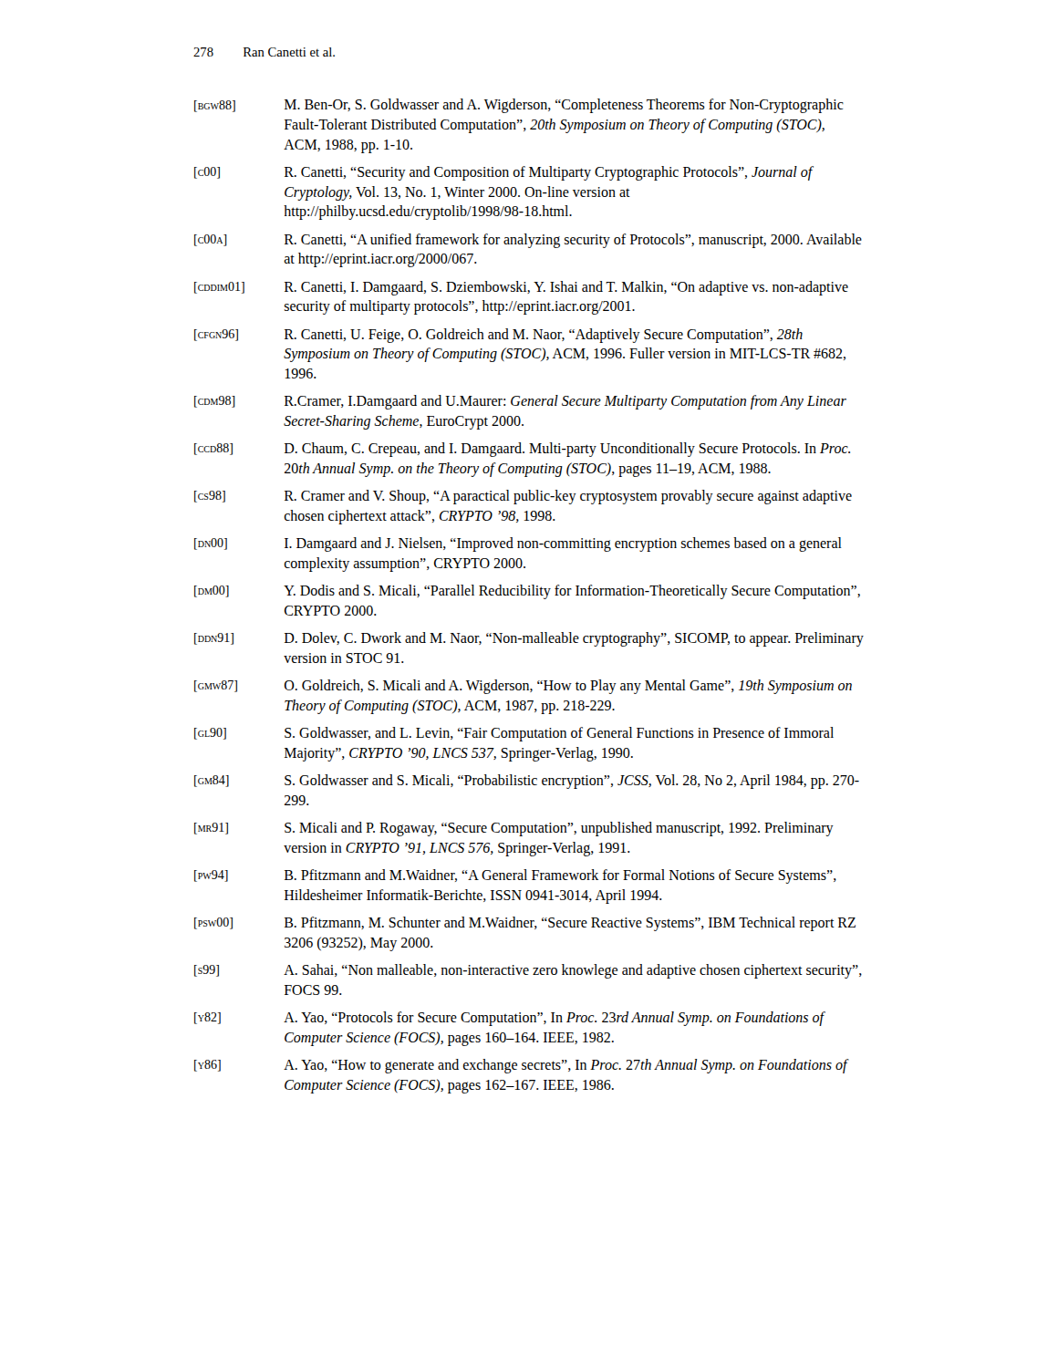278 Ran Canetti et al.
[bgw88]
M. Ben-Or, S. Goldwasser and A. Wigderson, “Completeness Theorems for Non-Cryptographic Fault-Tolerant Distributed Computation”, 20th Symposium on Theory of Computing (STOC), ACM, 1988, pp. 1-10.
[c00]
R. Canetti, “Security and Composition of Multiparty Cryptographic Protocols”, Journal of Cryptology, Vol. 13, No. 1, Winter 2000. On-line version at http://philby.ucsd.edu/cryptolib/1998/98-18.html.
[c00a]
R. Canetti, “A unified framework for analyzing security of Protocols”, manuscript, 2000. Available at http://eprint.iacr.org/2000/067.
[cddim01]
R. Canetti, I. Damgaard, S. Dziembowski, Y. Ishai and T. Malkin, “On adaptive vs. non-adaptive security of multiparty protocols”, http://eprint.iacr.org/2001.
[cfgn96]
R. Canetti, U. Feige, O. Goldreich and M. Naor, “Adaptively Secure Computation”, 28th Symposium on Theory of Computing (STOC), ACM, 1996. Fuller version in MIT-LCS-TR #682, 1996.
[cdm98]
R.Cramer, I.Damgaard and U.Maurer: General Secure Multiparty Computation from Any Linear Secret-Sharing Scheme, EuroCrypt 2000.
[ccd88]
D. Chaum, C. Crepeau, and I. Damgaard. Multi-party Unconditionally Secure Protocols. In Proc. 20th Annual Symp. on the Theory of Computing (STOC), pages 11–19, ACM, 1988.
[cs98]
R. Cramer and V. Shoup, “A paractical public-key cryptosystem provably secure against adaptive chosen ciphertext attack”, CRYPTO ’98, 1998.
[dn00]
I. Damgaard and J. Nielsen, “Improved non-committing encryption schemes based on a general complexity assumption”, CRYPTO 2000.
[dm00]
Y. Dodis and S. Micali, “Parallel Reducibility for Information-Theoretically Secure Computation”, CRYPTO 2000.
[ddn91]
D. Dolev, C. Dwork and M. Naor, “Non-malleable cryptography”, SICOMP, to appear. Preliminary version in STOC 91.
[gmw87]
O. Goldreich, S. Micali and A. Wigderson, “How to Play any Mental Game”, 19th Symposium on Theory of Computing (STOC), ACM, 1987, pp. 218-229.
[gl90]
S. Goldwasser, and L. Levin, “Fair Computation of General Functions in Presence of Immoral Majority”, CRYPTO ’90, LNCS 537, Springer-Verlag, 1990.
[gm84]
S. Goldwasser and S. Micali, “Probabilistic encryption”, JCSS, Vol. 28, No 2, April 1984, pp. 270-299.
[mr91]
S. Micali and P. Rogaway, “Secure Computation”, unpublished manuscript, 1992. Preliminary version in CRYPTO ’91, LNCS 576, Springer-Verlag, 1991.
[pw94]
B. Pfitzmann and M.Waidner, “A General Framework for Formal Notions of Secure Systems”, Hildesheimer Informatik-Berichte, ISSN 0941-3014, April 1994.
[psw00]
B. Pfitzmann, M. Schunter and M.Waidner, “Secure Reactive Systems”, IBM Technical report RZ 3206 (93252), May 2000.
[s99]
A. Sahai, “Non malleable, non-interactive zero knowlege and adaptive chosen ciphertext security”, FOCS 99.
[y82]
A. Yao, “Protocols for Secure Computation”, In Proc. 23rd Annual Symp. on Foundations of Computer Science (FOCS), pages 160–164. IEEE, 1982.
[y86]
A. Yao, “How to generate and exchange secrets”, In Proc. 27th Annual Symp. on Foundations of Computer Science (FOCS), pages 162–167. IEEE, 1986.